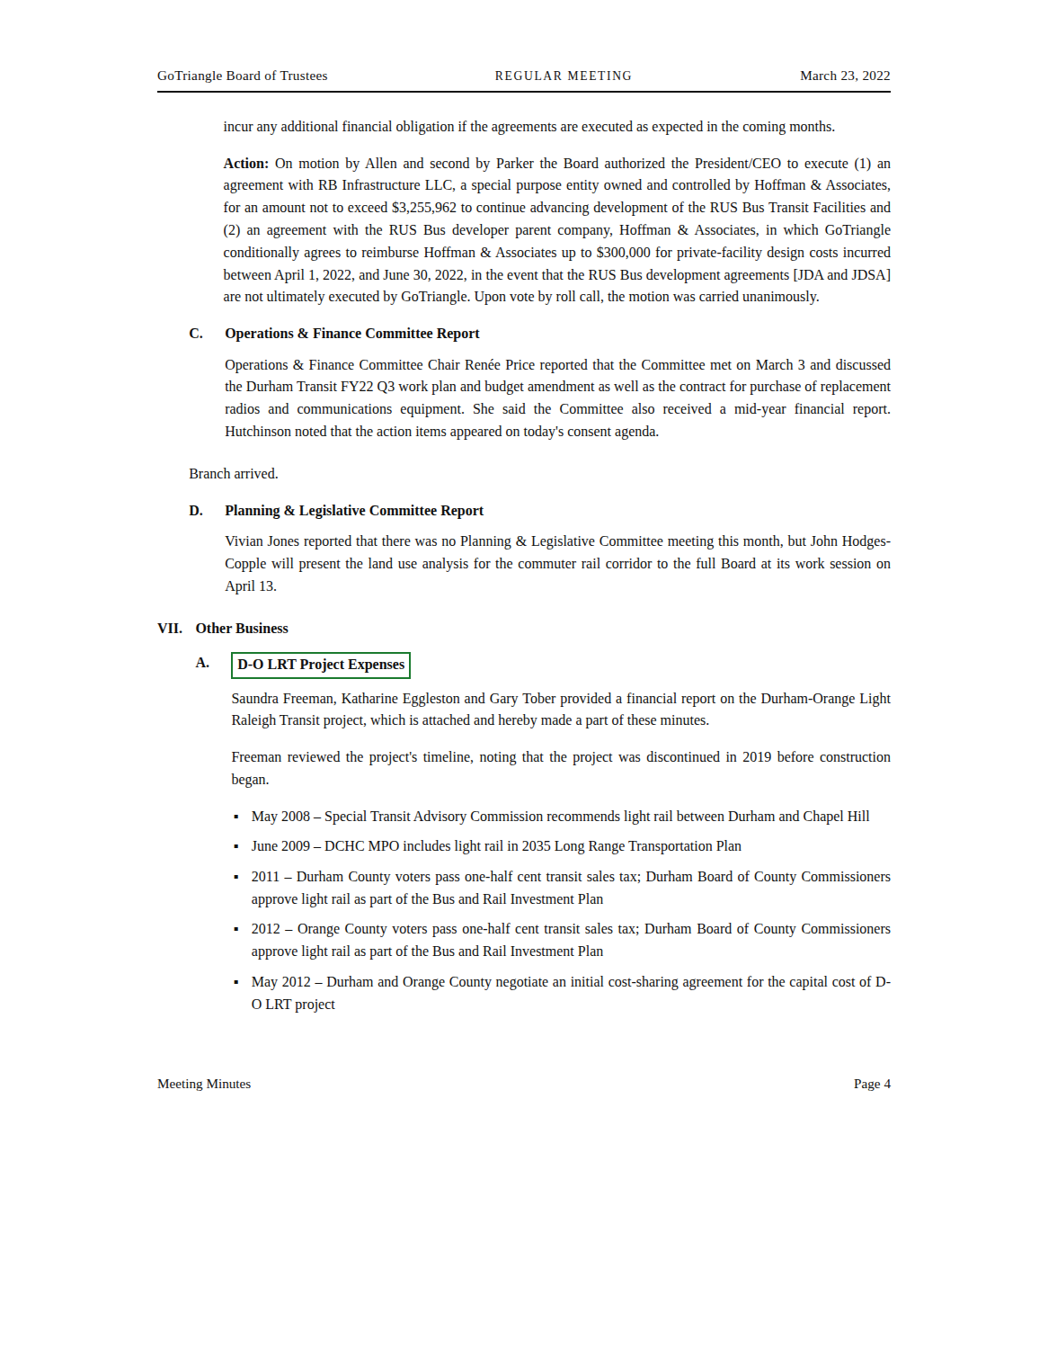GoTriangle Board of Trustees
Regular Meeting
March 23, 2022
incur any additional financial obligation if the agreements are executed as expected in the coming months.
Action: On motion by Allen and second by Parker the Board authorized the President/CEO to execute (1) an agreement with RB Infrastructure LLC, a special purpose entity owned and controlled by Hoffman & Associates, for an amount not to exceed $3,255,962 to continue advancing development of the RUS Bus Transit Facilities and (2) an agreement with the RUS Bus developer parent company, Hoffman & Associates, in which GoTriangle conditionally agrees to reimburse Hoffman & Associates up to $300,000 for private-facility design costs incurred between April 1, 2022, and June 30, 2022, in the event that the RUS Bus development agreements [JDA and JDSA] are not ultimately executed by GoTriangle. Upon vote by roll call, the motion was carried unanimously.
C.
Operations & Finance Committee Report
Operations & Finance Committee Chair Renée Price reported that the Committee met on March 3 and discussed the Durham Transit FY22 Q3 work plan and budget amendment as well as the contract for purchase of replacement radios and communications equipment. She said the Committee also received a mid-year financial report. Hutchinson noted that the action items appeared on today's consent agenda.
Branch arrived.
D.
Planning & Legislative Committee Report
Vivian Jones reported that there was no Planning & Legislative Committee meeting this month, but John Hodges-Copple will present the land use analysis for the commuter rail corridor to the full Board at its work session on April 13.
VII.
Other Business
A.
D-O LRT Project Expenses
Saundra Freeman, Katharine Eggleston and Gary Tober provided a financial report on the Durham-Orange Light Raleigh Transit project, which is attached and hereby made a part of these minutes.
Freeman reviewed the project's timeline, noting that the project was discontinued in 2019 before construction began.
May 2008 – Special Transit Advisory Commission recommends light rail between Durham and Chapel Hill
June 2009 – DCHC MPO includes light rail in 2035 Long Range Transportation Plan
2011 – Durham County voters pass one-half cent transit sales tax; Durham Board of County Commissioners approve light rail as part of the Bus and Rail Investment Plan
2012 – Orange County voters pass one-half cent transit sales tax; Durham Board of County Commissioners approve light rail as part of the Bus and Rail Investment Plan
May 2012 – Durham and Orange County negotiate an initial cost-sharing agreement for the capital cost of D-O LRT project
Meeting Minutes
Page 4